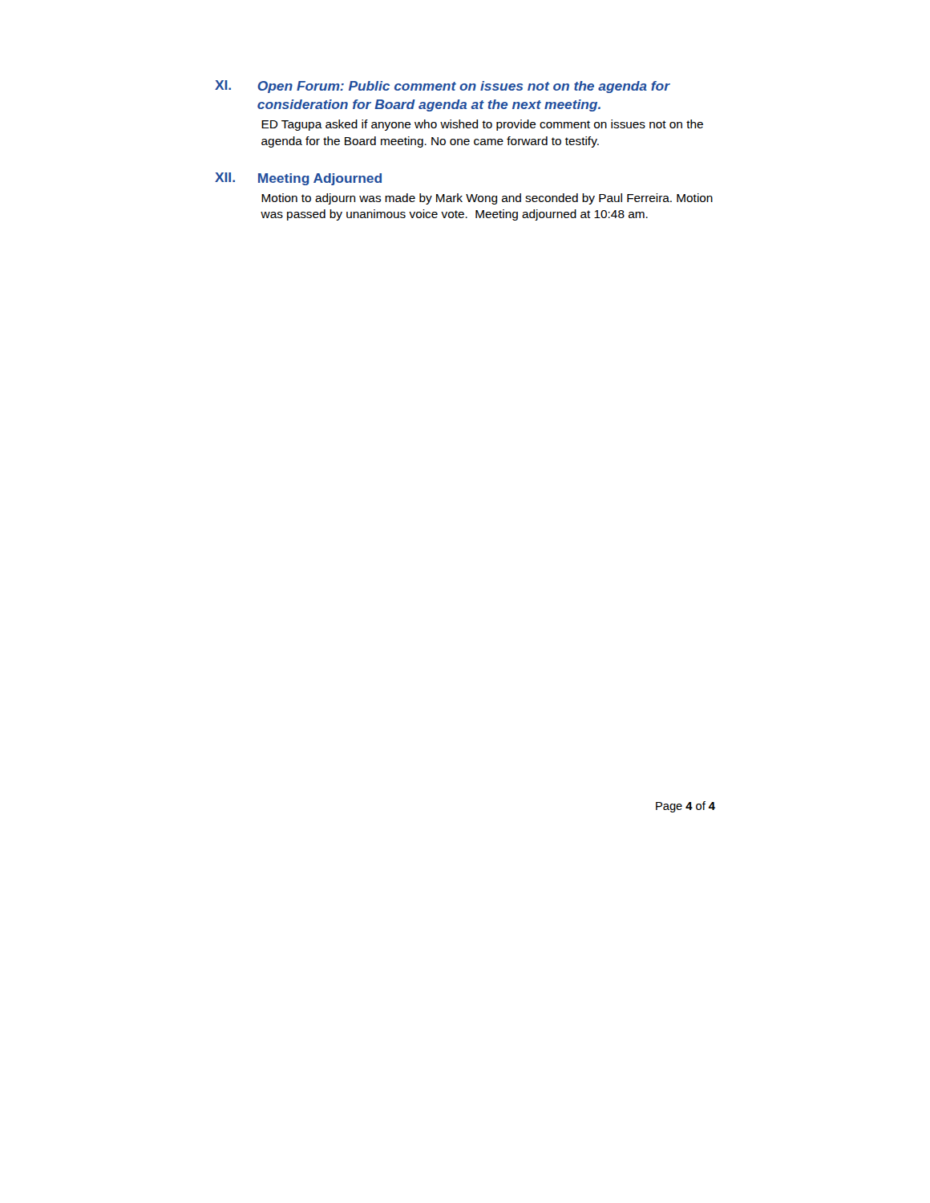XI.
Open Forum: Public comment on issues not on the agenda for consideration for Board agenda at the next meeting.
ED Tagupa asked if anyone who wished to provide comment on issues not on the agenda for the Board meeting. No one came forward to testify.
XII.
Meeting Adjourned
Motion to adjourn was made by Mark Wong and seconded by Paul Ferreira. Motion was passed by unanimous voice vote. Meeting adjourned at 10:48 am.
Page 4 of 4